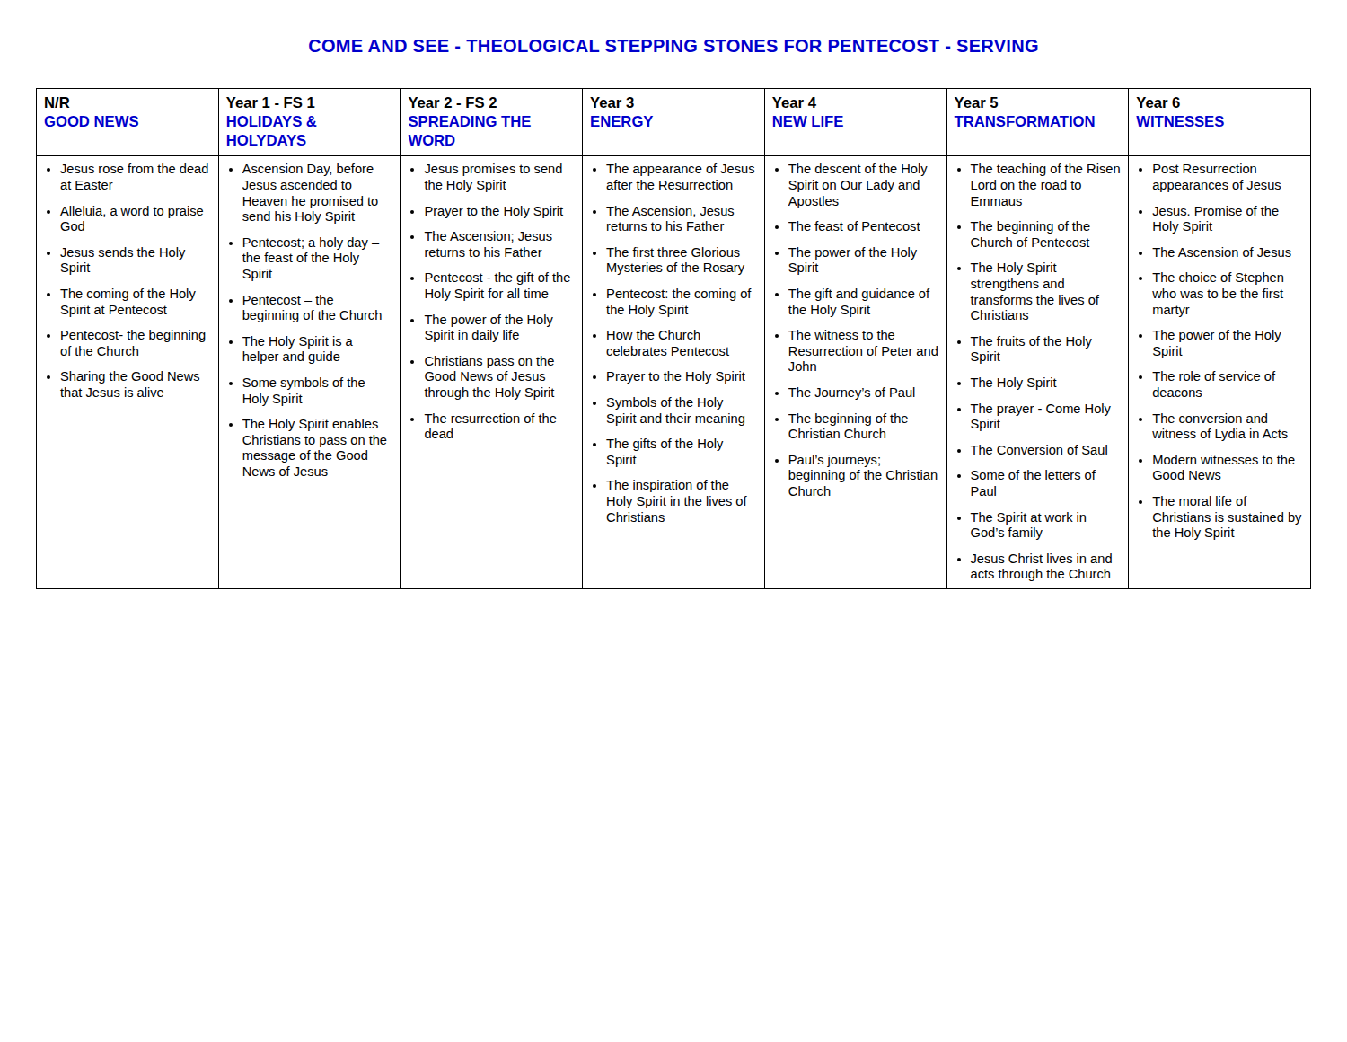COME AND SEE - THEOLOGICAL STEPPING STONES FOR PENTECOST - SERVING
| N/R GOOD NEWS | Year 1 - FS 1 HOLIDAYS & HOLYDAYS | Year 2 - FS 2 SPREADING THE WORD | Year 3 ENERGY | Year 4 NEW LIFE | Year 5 TRANSFORMATION | Year 6 WITNESSES |
| --- | --- | --- | --- | --- | --- | --- |
| Jesus rose from the dead at Easter Alleluia, a word to praise God Jesus sends the Holy Spirit The coming of the Holy Spirit at Pentecost Pentecost- the beginning of the Church Sharing the Good News that Jesus is alive | Ascension Day, before Jesus ascended to Heaven he promised to send his Holy Spirit Pentecost; a holy day – the feast of the Holy Spirit Pentecost – the beginning of the Church The Holy Spirit is a helper and guide Some symbols of the Holy Spirit The Holy Spirit enables Christians to pass on the message of the Good News of Jesus | Jesus promises to send the Holy Spirit Prayer to the Holy Spirit The Ascension; Jesus returns to his Father Pentecost - the gift of the Holy Spirit for all time The power of the Holy Spirit in daily life Christians pass on the Good News of Jesus through the Holy Spirit The resurrection of the dead | The appearance of Jesus after the Resurrection The Ascension, Jesus returns to his Father The first three Glorious Mysteries of the Rosary Pentecost: the coming of the Holy Spirit How the Church celebrates Pentecost Prayer to the Holy Spirit Symbols of the Holy Spirit and their meaning The gifts of the Holy Spirit The inspiration of the Holy Spirit in the lives of Christians | The descent of the Holy Spirit on Our Lady and Apostles The feast of Pentecost The power of the Holy Spirit The gift and guidance of the Holy Spirit The witness to the Resurrection of Peter and John The Journey’s of Paul The beginning of the Christian Church Paul’s journeys; beginning of the Christian Church | The teaching of the Risen Lord on the road to Emmaus The beginning of the Church of Pentecost The Holy Spirit strengthens and transforms the lives of Christians The fruits of the Holy Spirit The Holy Spirit The prayer - Come Holy Spirit The Conversion of Saul Some of the letters of Paul The Spirit at work in God’s family Jesus Christ lives in and acts through the Church | Post Resurrection appearances of Jesus Jesus. Promise of the Holy Spirit The Ascension of Jesus The choice of Stephen who was to be the first martyr The power of the Holy Spirit The role of service of deacons The conversion and witness of Lydia in Acts Modern witnesses to the Good News The moral life of Christians is sustained by the Holy Spirit |